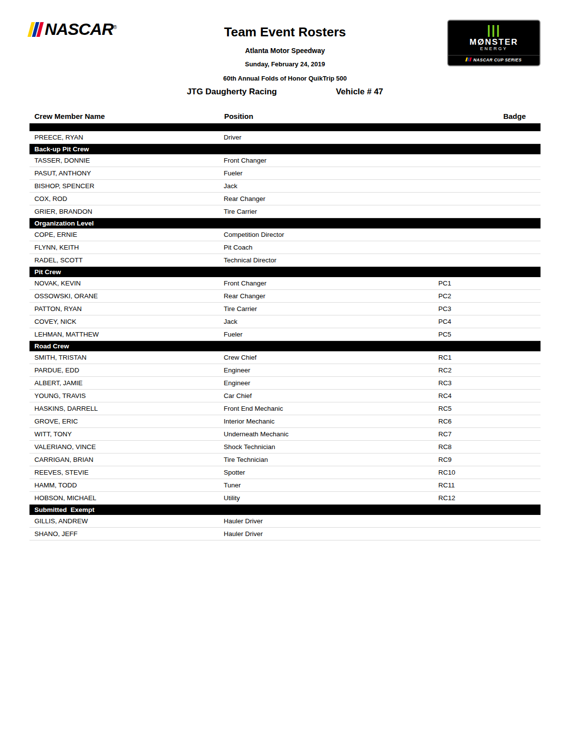NASCAR®
Team Event Rosters
Atlanta Motor Speedway
Sunday, February 24, 2019
60th Annual Folds of Honor QuikTrip 500
|||
MØNSTER
ENERGY
NASCAR CUP SERIES
JTG Daugherty Racing
Vehicle # 47
| Crew Member Name | Position | Badge |
| --- | --- | --- |
| PREECE, RYAN | Driver | |
| Back-up Pit Crew |
| TASSER, DONNIE | Front Changer | |
| PASUT, ANTHONY | Fueler | |
| BISHOP, SPENCER | Jack | |
| COX, ROD | Rear Changer | |
| GRIER, BRANDON | Tire Carrier | |
| Organization Level |
| COPE, ERNIE | Competition Director | |
| FLYNN, KEITH | Pit Coach | |
| RADEL, SCOTT | Technical Director | |
| Pit Crew |
| NOVAK, KEVIN | Front Changer | PC1 |
| OSSOWSKI, ORANE | Rear Changer | PC2 |
| PATTON, RYAN | Tire Carrier | PC3 |
| COVEY, NICK | Jack | PC4 |
| LEHMAN, MATTHEW | Fueler | PC5 |
| Road Crew |
| SMITH, TRISTAN | Crew Chief | RC1 |
| PARDUE, EDD | Engineer | RC2 |
| ALBERT, JAMIE | Engineer | RC3 |
| YOUNG, TRAVIS | Car Chief | RC4 |
| HASKINS, DARRELL | Front End Mechanic | RC5 |
| GROVE, ERIC | Interior Mechanic | RC6 |
| WITT, TONY | Underneath Mechanic | RC7 |
| VALERIANO, VINCE | Shock Technician | RC8 |
| CARRIGAN, BRIAN | Tire Technician | RC9 |
| REEVES, STEVIE | Spotter | RC10 |
| HAMM, TODD | Tuner | RC11 |
| HOBSON, MICHAEL | Utility | RC12 |
| Submitted Exempt |
| GILLIS, ANDREW | Hauler Driver | |
| SHANO, JEFF | Hauler Driver | |